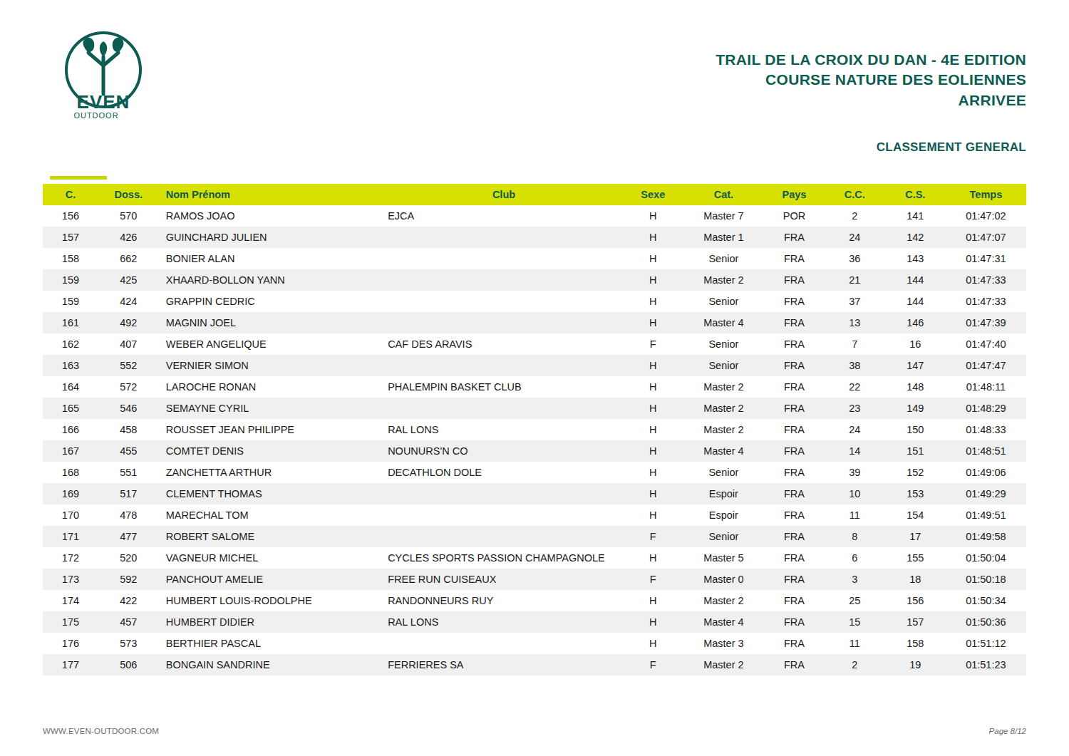EVEN
OUTDOOR
TRAIL DE LA CROIX DU DAN - 4E EDITION
COURSE NATURE DES EOLIENNES
ARRIVEE
CLASSEMENT GENERAL
| C. | Doss. | Nom Prénom | Club | Sexe | Cat. | Pays | C.C. | C.S. | Temps |
| --- | --- | --- | --- | --- | --- | --- | --- | --- | --- |
| 156 | 570 | RAMOS JOAO | EJCA | H | Master 7 | POR | 2 | 141 | 01:47:02 |
| 157 | 426 | GUINCHARD JULIEN | | H | Master 1 | FRA | 24 | 142 | 01:47:07 |
| 158 | 662 | BONIER ALAN | | H | Senior | FRA | 36 | 143 | 01:47:31 |
| 159 | 425 | XHAARD-BOLLON YANN | | H | Master 2 | FRA | 21 | 144 | 01:47:33 |
| 159 | 424 | GRAPPIN CEDRIC | | H | Senior | FRA | 37 | 144 | 01:47:33 |
| 161 | 492 | MAGNIN JOEL | | H | Master 4 | FRA | 13 | 146 | 01:47:39 |
| 162 | 407 | WEBER ANGELIQUE | CAF DES ARAVIS | F | Senior | FRA | 7 | 16 | 01:47:40 |
| 163 | 552 | VERNIER SIMON | | H | Senior | FRA | 38 | 147 | 01:47:47 |
| 164 | 572 | LAROCHE RONAN | PHALEMPIN BASKET CLUB | H | Master 2 | FRA | 22 | 148 | 01:48:11 |
| 165 | 546 | SEMAYNE CYRIL | | H | Master 2 | FRA | 23 | 149 | 01:48:29 |
| 166 | 458 | ROUSSET JEAN PHILIPPE | RAL LONS | H | Master 2 | FRA | 24 | 150 | 01:48:33 |
| 167 | 455 | COMTET DENIS | NOUNURS'N CO | H | Master 4 | FRA | 14 | 151 | 01:48:51 |
| 168 | 551 | ZANCHETTA ARTHUR | DECATHLON DOLE | H | Senior | FRA | 39 | 152 | 01:49:06 |
| 169 | 517 | CLEMENT THOMAS | | H | Espoir | FRA | 10 | 153 | 01:49:29 |
| 170 | 478 | MARECHAL TOM | | H | Espoir | FRA | 11 | 154 | 01:49:51 |
| 171 | 477 | ROBERT SALOME | | F | Senior | FRA | 8 | 17 | 01:49:58 |
| 172 | 520 | VAGNEUR MICHEL | CYCLES SPORTS PASSION CHAMPAGNOLE | H | Master 5 | FRA | 6 | 155 | 01:50:04 |
| 173 | 592 | PANCHOUT AMELIE | FREE RUN CUISEAUX | F | Master 0 | FRA | 3 | 18 | 01:50:18 |
| 174 | 422 | HUMBERT LOUIS-RODOLPHE | RANDONNEURS RUY | H | Master 2 | FRA | 25 | 156 | 01:50:34 |
| 175 | 457 | HUMBERT DIDIER | RAL LONS | H | Master 4 | FRA | 15 | 157 | 01:50:36 |
| 176 | 573 | BERTHIER PASCAL | | H | Master 3 | FRA | 11 | 158 | 01:51:12 |
| 177 | 506 | BONGAIN SANDRINE | FERRIERES SA | F | Master 2 | FRA | 2 | 19 | 01:51:23 |
WWW.EVEN-OUTDOOR.COM
Page 8/12